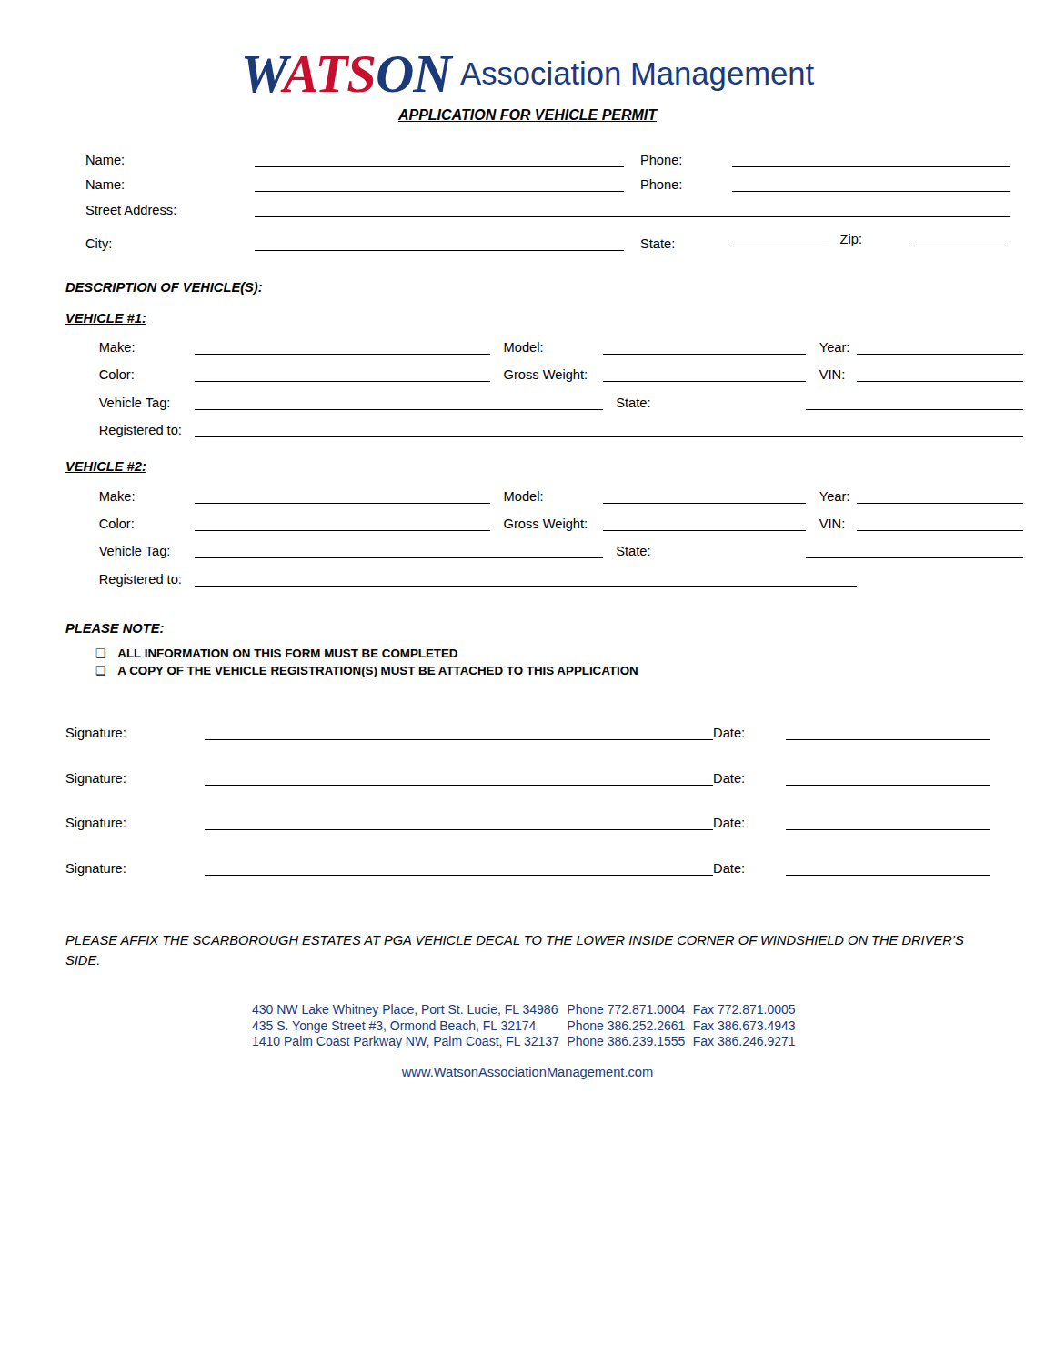WATSON Association Management
APPLICATION FOR VEHICLE PERMIT
| Name: | | Phone: | |
| Name: | | Phone: | |
| Street Address: | |
| City: | | State: | / / Zip: / / |
DESCRIPTION OF VEHICLE(S):
VEHICLE #1:
| Make: | | Model: | | Year: | |
| Color: | | Gross Weight: | | VIN: | |
| Vehicle Tag: | | State: | |
| Registered to: | |
VEHICLE #2:
| Make: | | Model: | | Year: | |
| Color: | | Gross Weight: | | VIN: | |
| Vehicle Tag: | | State: | |
| Registered to: | | |
PLEASE NOTE:
ALL INFORMATION ON THIS FORM MUST BE COMPLETED
A COPY OF THE VEHICLE REGISTRATION(S) MUST BE ATTACHED TO THIS APPLICATION
| Signature: | | Date: | |
| Signature: | | Date: | |
| Signature: | | Date: | |
| Signature: | | Date: | |
PLEASE AFFIX THE SCARBOROUGH ESTATES AT PGA VEHICLE DECAL TO THE LOWER INSIDE CORNER OF WINDSHIELD ON THE DRIVER’S SIDE.
| 430 NW Lake Whitney Place, Port St. Lucie, FL 34986 | Phone 772.871.0004 | Fax 772.871.0005 |
| 435 S. Yonge Street #3, Ormond Beach, FL 32174 | Phone 386.252.2661 | Fax 386.673.4943 |
| 1410 Palm Coast Parkway NW, Palm Coast, FL 32137 | Phone 386.239.1555 | Fax 386.246.9271 |
www.WatsonAssociationManagement.com